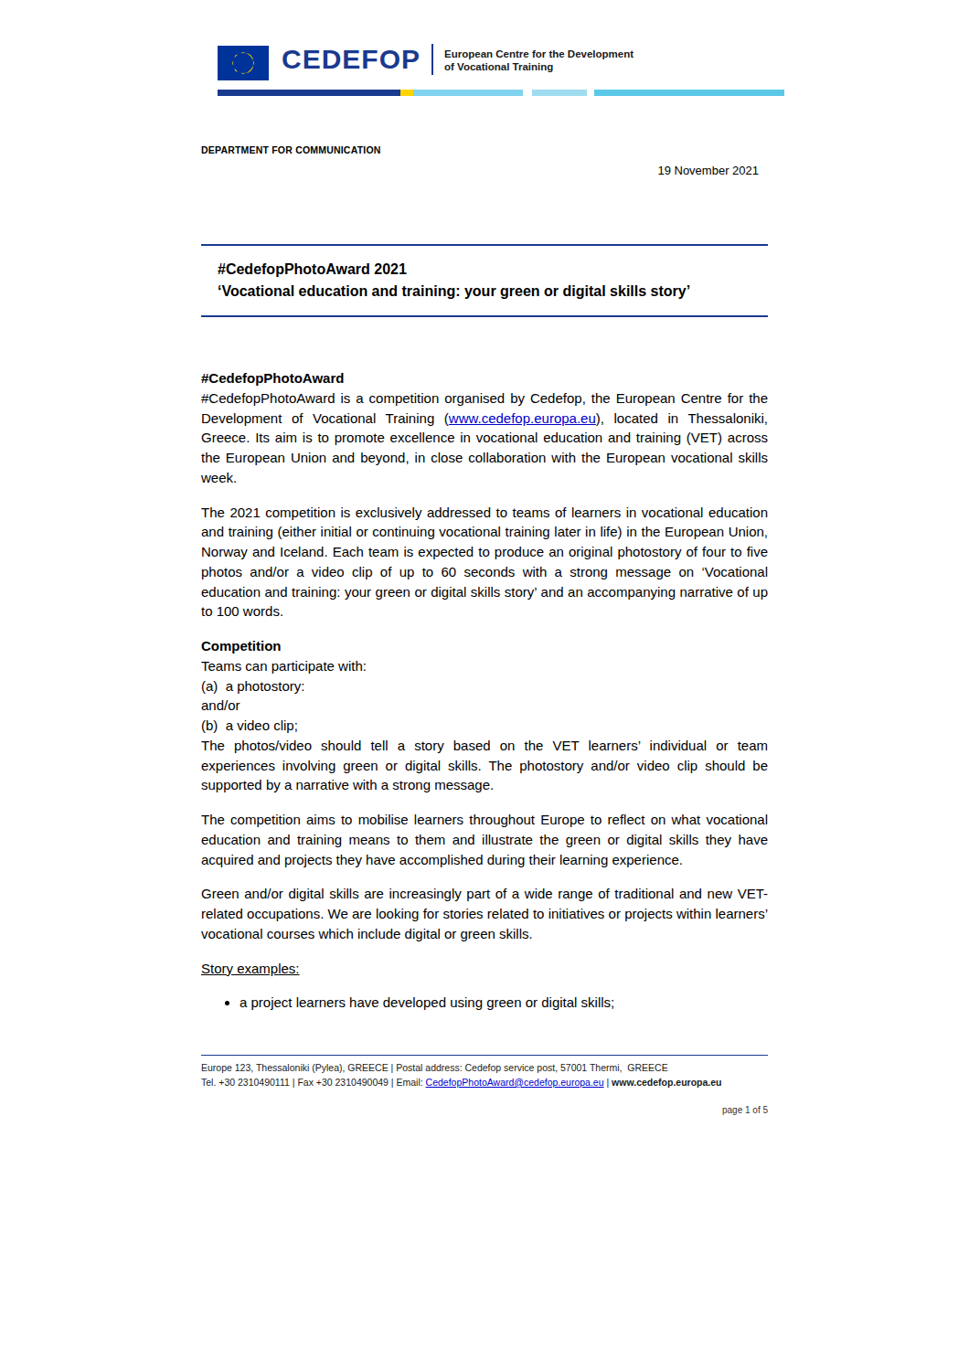CEDEFOP
European Centre for the Development
of Vocational Training
DEPARTMENT FOR COMMUNICATION
19 November 2021
#CedefopPhotoAward 2021 ‘Vocational education and training: your green or digital skills story’
#CedefopPhotoAward
#CedefopPhotoAward is a competition organised by Cedefop, the European Centre for the Development of Vocational Training (www.cedefop.europa.eu), located in Thessaloniki, Greece. Its aim is to promote excellence in vocational education and training (VET) across the European Union and beyond, in close collaboration with the European vocational skills week.
The 2021 competition is exclusively addressed to teams of learners in vocational education and training (either initial or continuing vocational training later in life) in the European Union, Norway and Iceland. Each team is expected to produce an original photostory of four to five photos and/or a video clip of up to 60 seconds with a strong message on ‘Vocational education and training: your green or digital skills story’ and an accompanying narrative of up to 100 words.
Competition
Teams can participate with:
(a) a photostory:
and/or
(b) a video clip;
The photos/video should tell a story based on the VET learners’ individual or team experiences involving green or digital skills. The photostory and/or video clip should be supported by a narrative with a strong message.
The competition aims to mobilise learners throughout Europe to reflect on what vocational education and training means to them and illustrate the green or digital skills they have acquired and projects they have accomplished during their learning experience.
Green and/or digital skills are increasingly part of a wide range of traditional and new VET-related occupations. We are looking for stories related to initiatives or projects within learners’ vocational courses which include digital or green skills.
Story examples:
a project learners have developed using green or digital skills;
Europe 123, Thessaloniki (Pylea), GREECE | Postal address: Cedefop service post, 57001 Thermi, GREECE
Tel. +30 2310490111 | Fax +30 2310490049 | Email: CedefopPhotoAward@cedefop.europa.eu | www.cedefop.europa.eu
page 1 of 5